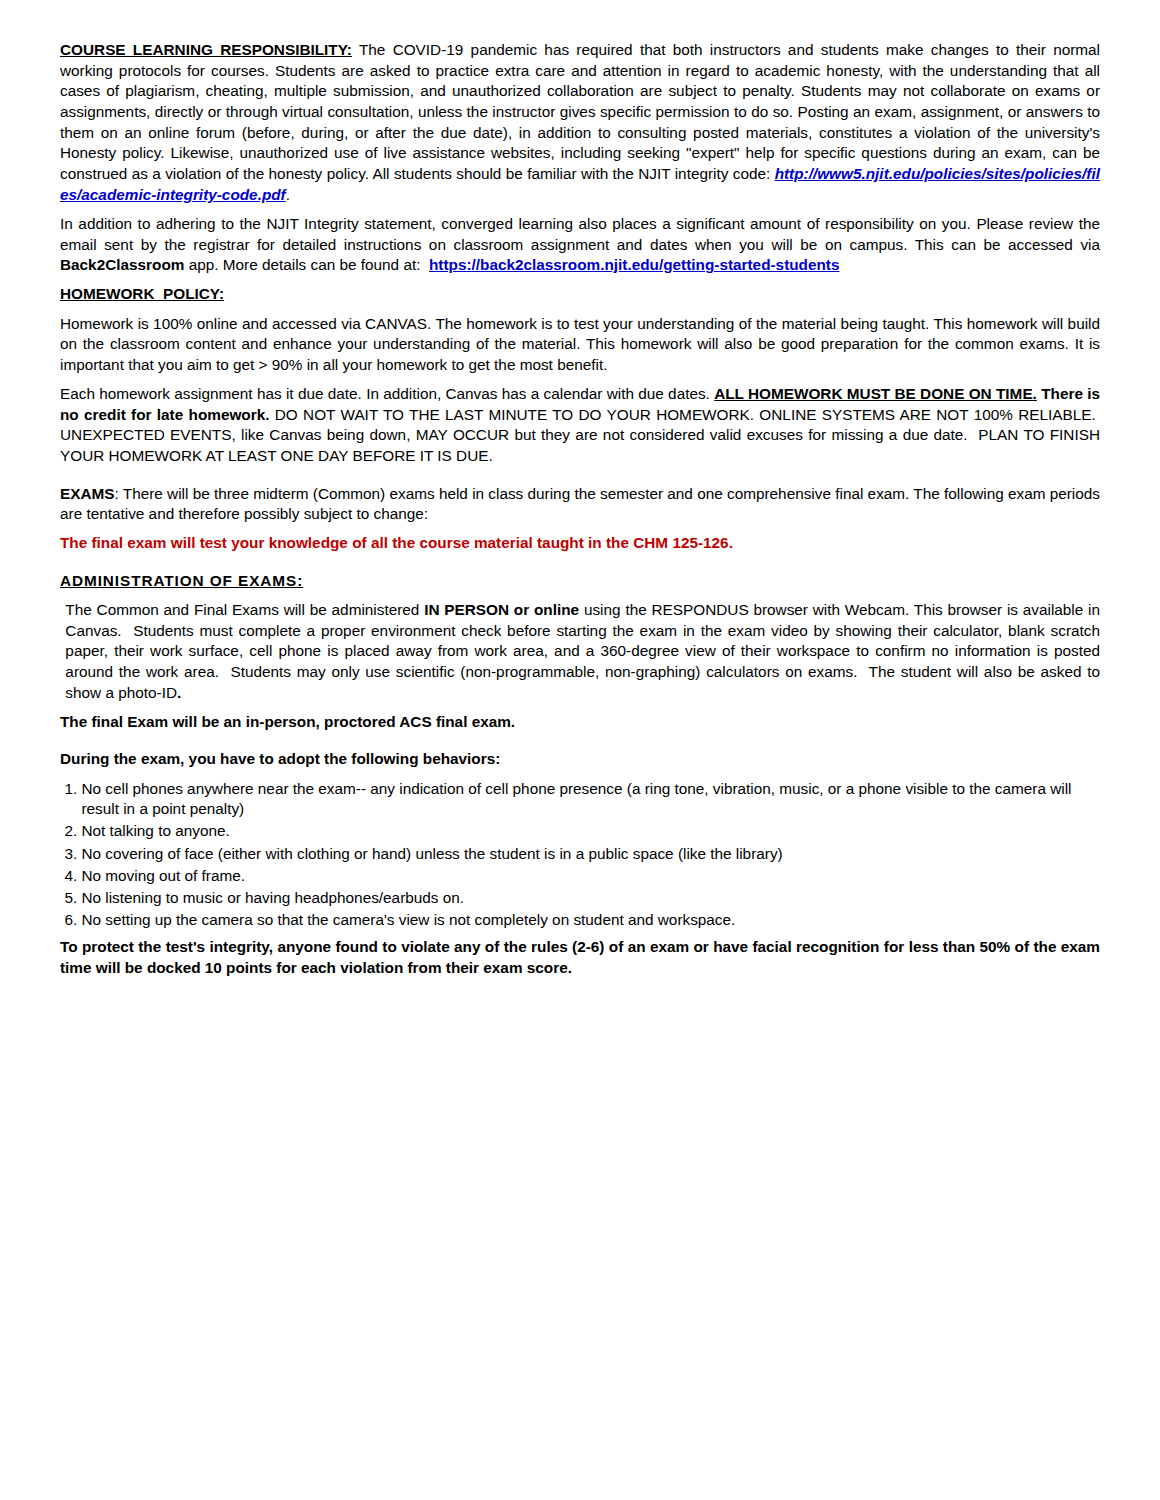COURSE LEARNING RESPONSIBILITY: The COVID-19 pandemic has required that both instructors and students make changes to their normal working protocols for courses. Students are asked to practice extra care and attention in regard to academic honesty, with the understanding that all cases of plagiarism, cheating, multiple submission, and unauthorized collaboration are subject to penalty. Students may not collaborate on exams or assignments, directly or through virtual consultation, unless the instructor gives specific permission to do so. Posting an exam, assignment, or answers to them on an online forum (before, during, or after the due date), in addition to consulting posted materials, constitutes a violation of the university's Honesty policy. Likewise, unauthorized use of live assistance websites, including seeking "expert" help for specific questions during an exam, can be construed as a violation of the honesty policy. All students should be familiar with the NJIT integrity code: http://www5.njit.edu/policies/sites/policies/files/academic-integrity-code.pdf.
In addition to adhering to the NJIT Integrity statement, converged learning also places a significant amount of responsibility on you. Please review the email sent by the registrar for detailed instructions on classroom assignment and dates when you will be on campus. This can be accessed via Back2Classroom app. More details can be found at: https://back2classroom.njit.edu/getting-started-students
HOMEWORK POLICY:
Homework is 100% online and accessed via CANVAS. The homework is to test your understanding of the material being taught. This homework will build on the classroom content and enhance your understanding of the material. This homework will also be good preparation for the common exams. It is important that you aim to get > 90% in all your homework to get the most benefit.
Each homework assignment has it due date. In addition, Canvas has a calendar with due dates. ALL HOMEWORK MUST BE DONE ON TIME. There is no credit for late homework. DO NOT WAIT TO THE LAST MINUTE TO DO YOUR HOMEWORK. ONLINE SYSTEMS ARE NOT 100% RELIABLE. UNEXPECTED EVENTS, like Canvas being down, MAY OCCUR but they are not considered valid excuses for missing a due date. PLAN TO FINISH YOUR HOMEWORK AT LEAST ONE DAY BEFORE IT IS DUE.
EXAMS: There will be three midterm (Common) exams held in class during the semester and one comprehensive final exam. The following exam periods are tentative and therefore possibly subject to change:
The final exam will test your knowledge of all the course material taught in the CHM 125-126.
ADMINISTRATION OF EXAMS:
The Common and Final Exams will be administered IN PERSON or online using the RESPONDUS browser with Webcam. This browser is available in Canvas. Students must complete a proper environment check before starting the exam in the exam video by showing their calculator, blank scratch paper, their work surface, cell phone is placed away from work area, and a 360-degree view of their workspace to confirm no information is posted around the work area. Students may only use scientific (non-programmable, non-graphing) calculators on exams. The student will also be asked to show a photo-ID.
The final Exam will be an in-person, proctored ACS final exam.
During the exam, you have to adopt the following behaviors:
No cell phones anywhere near the exam-- any indication of cell phone presence (a ring tone, vibration, music, or a phone visible to the camera will result in a point penalty)
Not talking to anyone.
No covering of face (either with clothing or hand) unless the student is in a public space (like the library)
No moving out of frame.
No listening to music or having headphones/earbuds on.
No setting up the camera so that the camera's view is not completely on student and workspace.
To protect the test's integrity, anyone found to violate any of the rules (2-6) of an exam or have facial recognition for less than 50% of the exam time will be docked 10 points for each violation from their exam score.